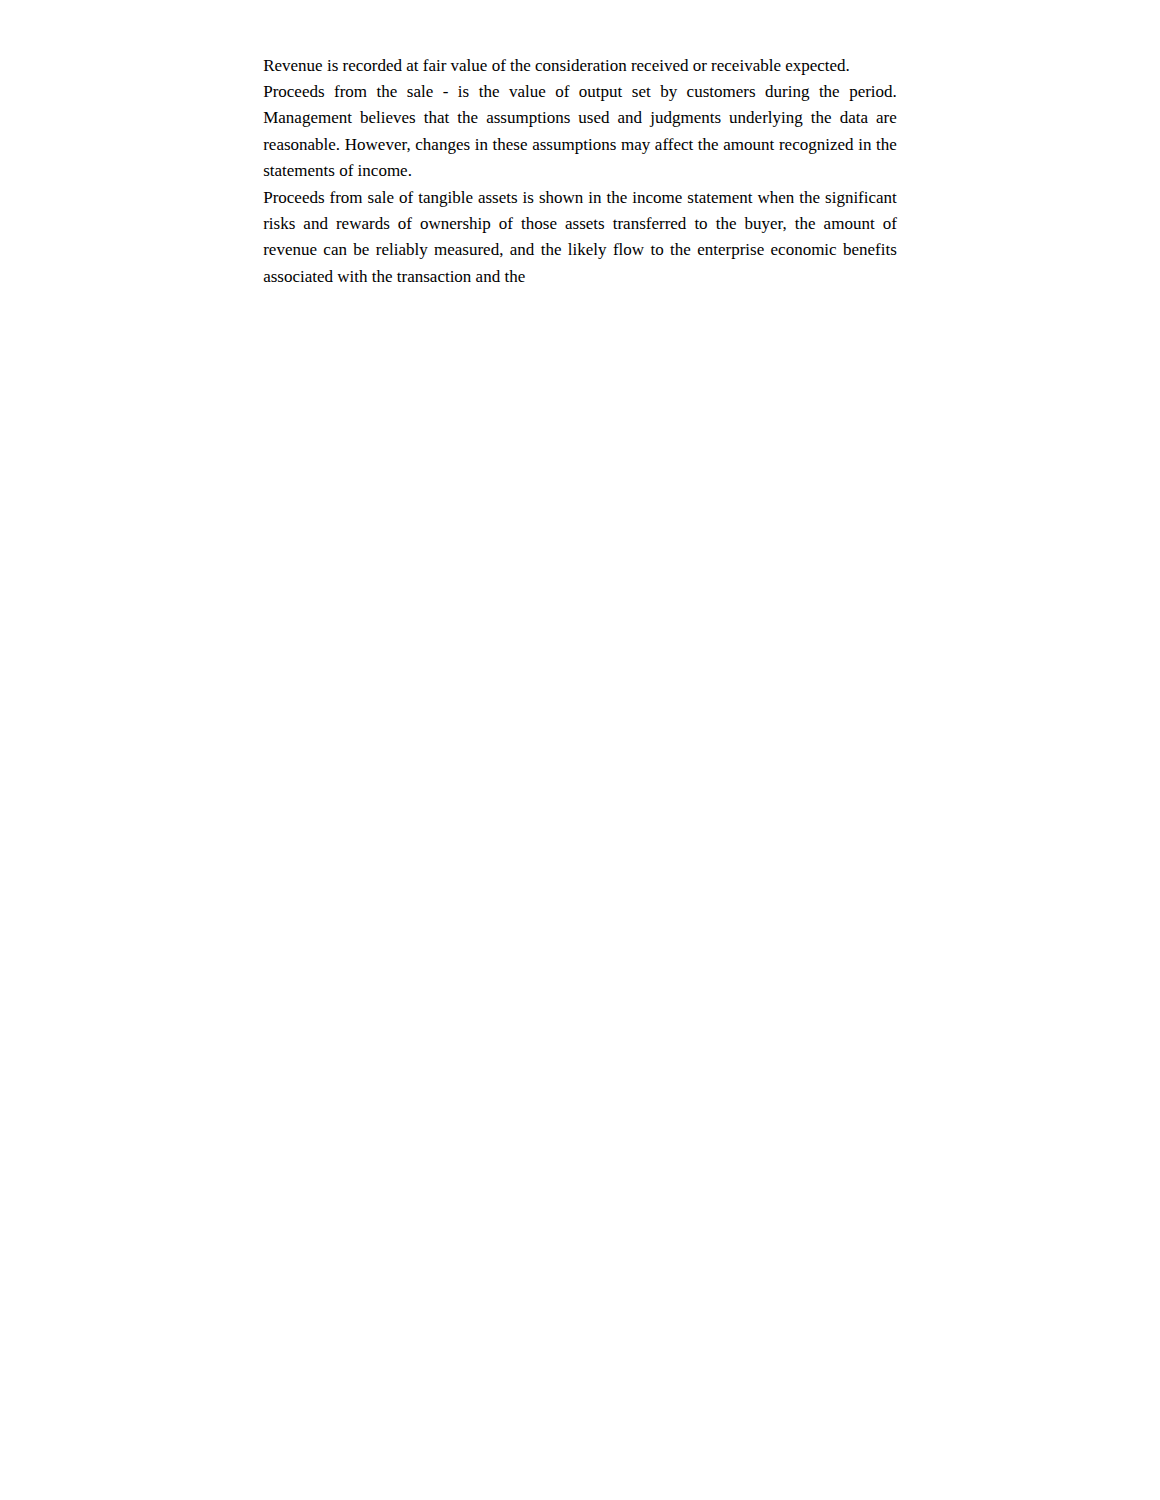Revenue is recorded at fair value of the consideration received or receivable expected.
Proceeds from the sale - is the value of output set by customers during the period. Management believes that the assumptions used and judgments underlying the data are reasonable. However, changes in these assumptions may affect the amount recognized in the statements of income.
Proceeds from sale of tangible assets is shown in the income statement when the significant risks and rewards of ownership of those assets transferred to the buyer, the amount of revenue can be reliably measured, and the likely flow to the enterprise economic benefits associated with the transaction and the